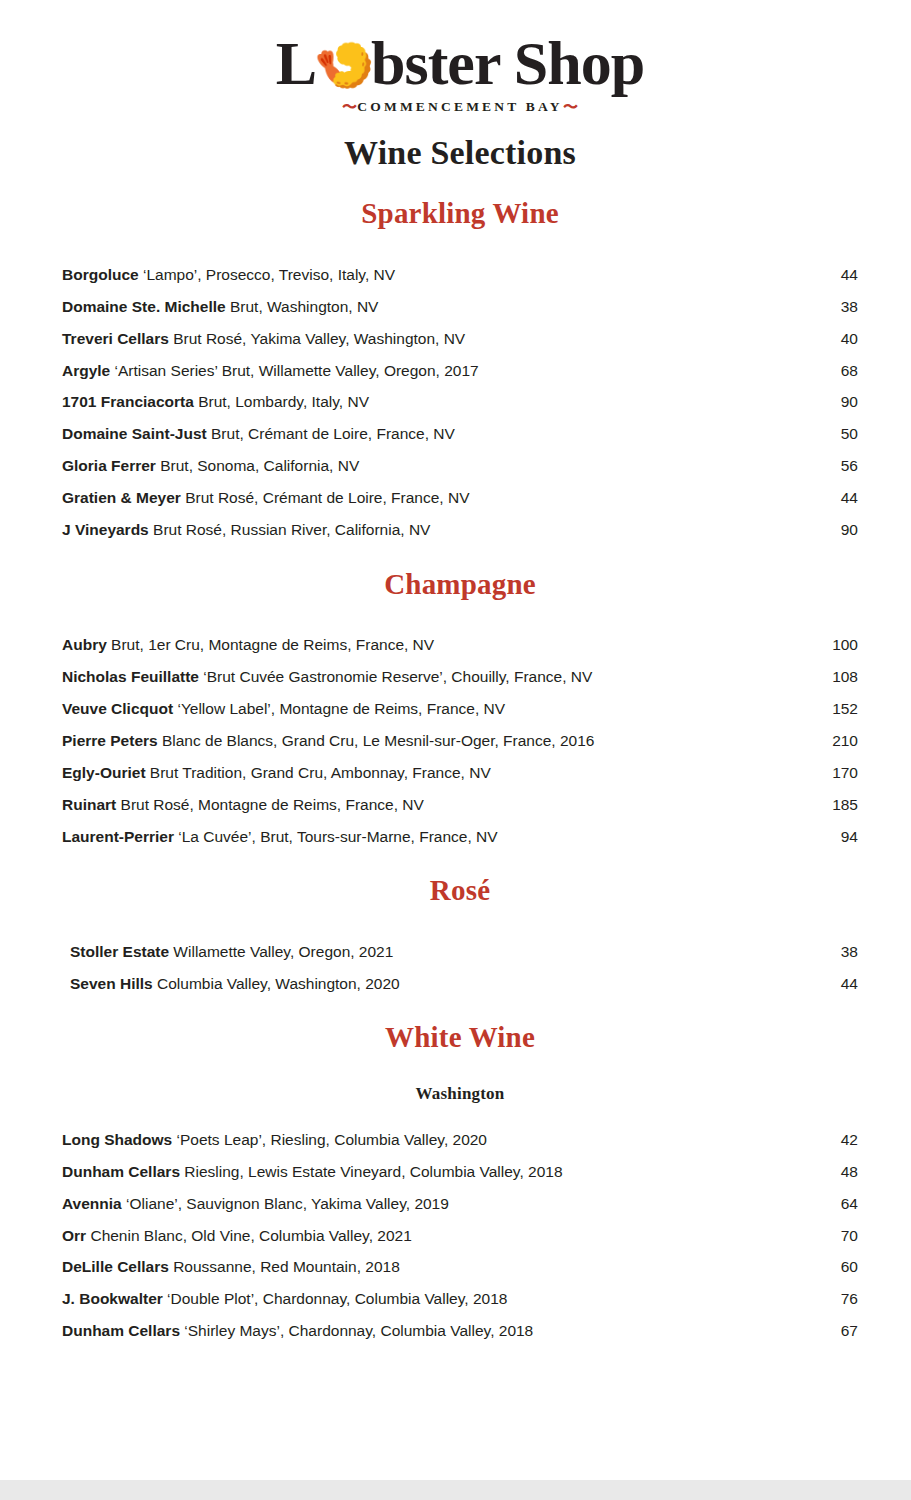L🍤bster Shop
〜COMMENCEMENT BAY〜
Wine Selections
Sparkling Wine
Borgoluce ‘Lampo’, Prosecco, Treviso, Italy, NV 44
Domaine Ste. Michelle Brut, Washington, NV 38
Treveri Cellars Brut Rosé, Yakima Valley, Washington, NV 40
Argyle ‘Artisan Series’ Brut, Willamette Valley, Oregon, 201768
1701 Franciacorta Brut, Lombardy, Italy, NV 90
Domaine Saint-Just Brut, Crémant de Loire, France, NV 50
Gloria Ferrer Brut, Sonoma, California, NV 56
Gratien & Meyer Brut Rosé, Crémant de Loire, France, NV 44
J Vineyards Brut Rosé, Russian River, California, NV 90
Champagne
Aubry Brut, 1er Cru, Montagne de Reims, France, NV 100
Nicholas Feuillatte ‘Brut Cuvée Gastronomie Reserve’, Chouilly, France, NV 108
Veuve Clicquot ‘Yellow Label’, Montagne de Reims, France, NV 152
Pierre Peters Blanc de Blancs, Grand Cru, Le Mesnil-sur-Oger, France, 2016210
Egly-Ouriet Brut Tradition, Grand Cru, Ambonnay, France, NV 170
Ruinart Brut Rosé, Montagne de Reims, France, NV 185
Laurent-Perrier ‘La Cuvée’, Brut, Tours-sur-Marne, France, NV 94
Rosé
Stoller Estate Willamette Valley, Oregon, 202138
Seven Hills Columbia Valley, Washington, 202044
White Wine
Washington
Long Shadows ‘Poets Leap’, Riesling, Columbia Valley, 202042
Dunham Cellars Riesling, Lewis Estate Vineyard, Columbia Valley, 201848
Avennia ‘Oliane’, Sauvignon Blanc, Yakima Valley, 201964
Orr Chenin Blanc, Old Vine, Columbia Valley, 202170
DeLille Cellars Roussanne, Red Mountain, 201860
J. Bookwalter ‘Double Plot’, Chardonnay, Columbia Valley, 201876
Dunham Cellars ‘Shirley Mays’, Chardonnay, Columbia Valley, 201867